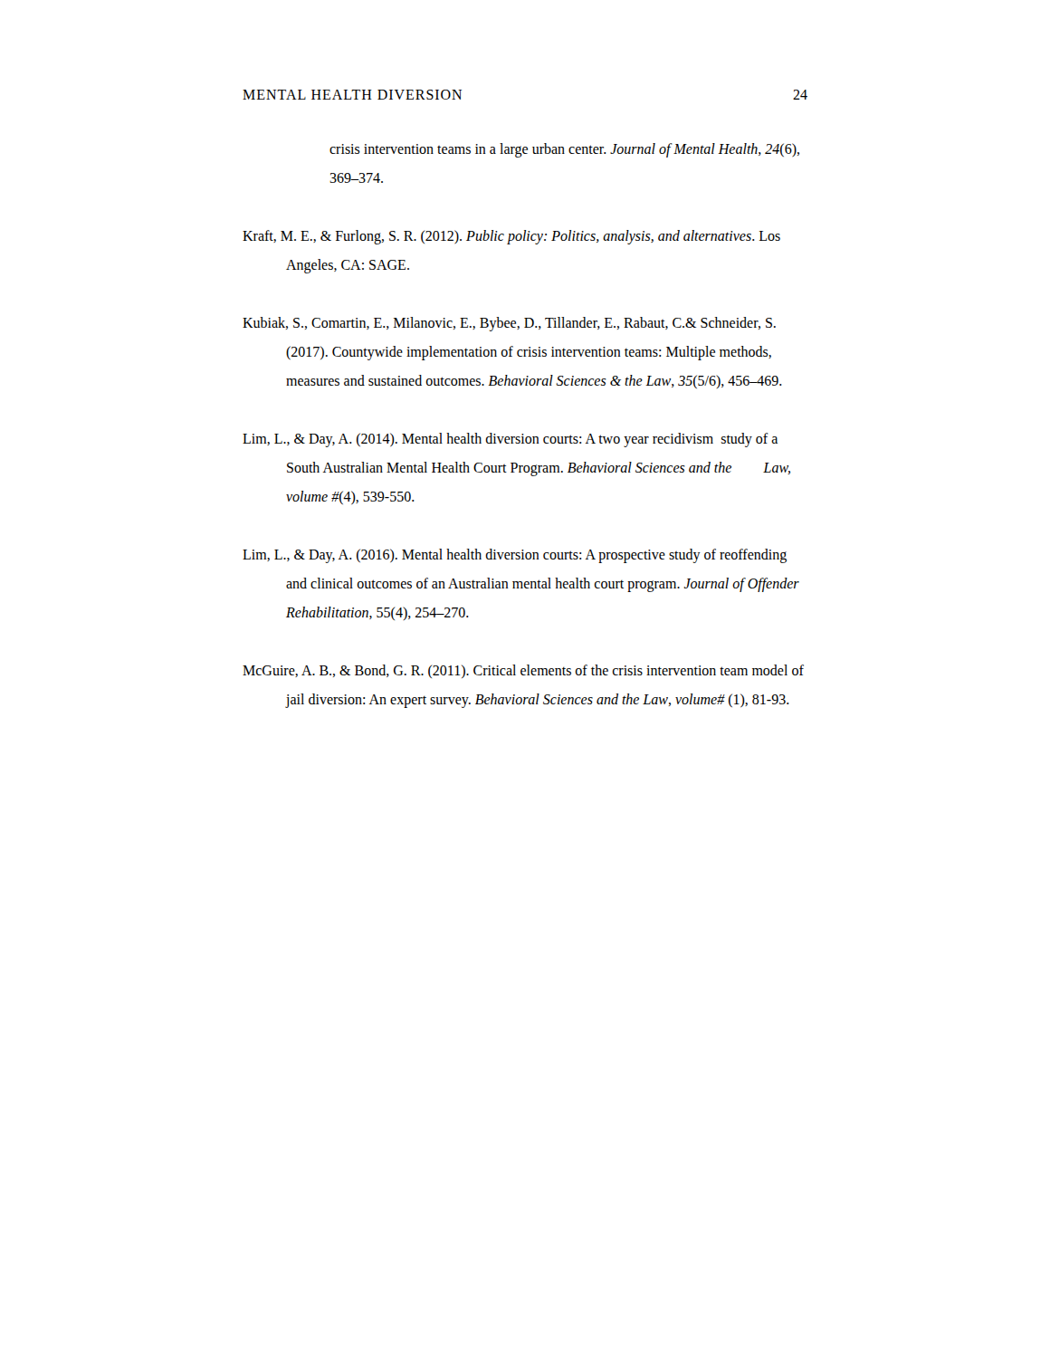Mental Health Diversion 24
crisis intervention teams in a large urban center. Journal of Mental Health, 24(6), 369–374.
Kraft, M. E., & Furlong, S. R. (2012). Public policy: Politics, analysis, and alternatives. Los Angeles, CA: SAGE.
Kubiak, S., Comartin, E., Milanovic, E., Bybee, D., Tillander, E., Rabaut, C.& Schneider, S. (2017). Countywide implementation of crisis intervention teams: Multiple methods, measures and sustained outcomes. Behavioral Sciences & the Law, 35(5/6), 456–469.
Lim, L., & Day, A. (2014). Mental health diversion courts: A two year recidivism study of a South Australian Mental Health Court Program. Behavioral Sciences and the Law, volume #(4), 539-550.
Lim, L., & Day, A. (2016). Mental health diversion courts: A prospective study of reoffending and clinical outcomes of an Australian mental health court program. Journal of Offender Rehabilitation, 55(4), 254–270.
McGuire, A. B., & Bond, G. R. (2011). Critical elements of the crisis intervention team model of jail diversion: An expert survey. Behavioral Sciences and the Law, volume# (1), 81-93.